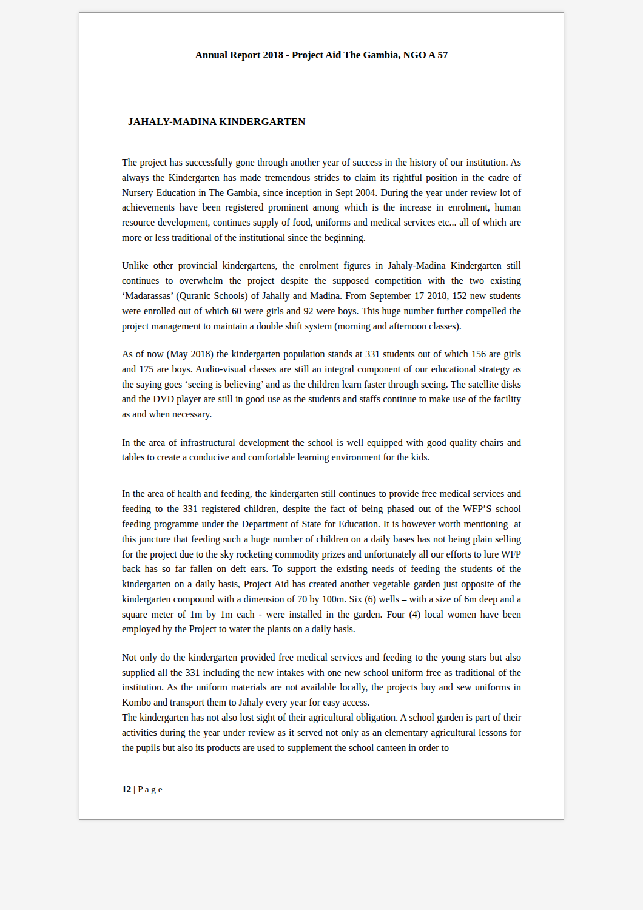Annual Report 2018 - Project Aid The Gambia, NGO A 57
JAHALY-MADINA KINDERGARTEN
The project has successfully gone through another year of success in the history of our institution. As always the Kindergarten has made tremendous strides to claim its rightful position in the cadre of Nursery Education in The Gambia, since inception in Sept 2004. During the year under review lot of achievements have been registered prominent among which is the increase in enrolment, human resource development, continues supply of food, uniforms and medical services etc... all of which are more or less traditional of the institutional since the beginning.
Unlike other provincial kindergartens, the enrolment figures in Jahaly-Madina Kindergarten still continues to overwhelm the project despite the supposed competition with the two existing ‘Madarassas’ (Quranic Schools) of Jahally and Madina. From September 17 2018, 152 new students were enrolled out of which 60 were girls and 92 were boys. This huge number further compelled the project management to maintain a double shift system (morning and afternoon classes).
As of now (May 2018) the kindergarten population stands at 331 students out of which 156 are girls and 175 are boys. Audio-visual classes are still an integral component of our educational strategy as the saying goes ‘seeing is believing’ and as the children learn faster through seeing. The satellite disks and the DVD player are still in good use as the students and staffs continue to make use of the facility as and when necessary.
In the area of infrastructural development the school is well equipped with good quality chairs and tables to create a conducive and comfortable learning environment for the kids.
In the area of health and feeding, the kindergarten still continues to provide free medical services and feeding to the 331 registered children, despite the fact of being phased out of the WFP’S school feeding programme under the Department of State for Education. It is however worth mentioning at this juncture that feeding such a huge number of children on a daily bases has not being plain selling for the project due to the sky rocketing commodity prizes and unfortunately all our efforts to lure WFP back has so far fallen on deft ears. To support the existing needs of feeding the students of the kindergarten on a daily basis, Project Aid has created another vegetable garden just opposite of the kindergarten compound with a dimension of 70 by 100m. Six (6) wells – with a size of 6m deep and a square meter of 1m by 1m each - were installed in the garden. Four (4) local women have been employed by the Project to water the plants on a daily basis.
Not only do the kindergarten provided free medical services and feeding to the young stars but also supplied all the 331 including the new intakes with one new school uniform free as traditional of the institution. As the uniform materials are not available locally, the projects buy and sew uniforms in Kombo and transport them to Jahaly every year for easy access.
The kindergarten has not also lost sight of their agricultural obligation. A school garden is part of their activities during the year under review as it served not only as an elementary agricultural lessons for the pupils but also its products are used to supplement the school canteen in order to
12 | P a g e